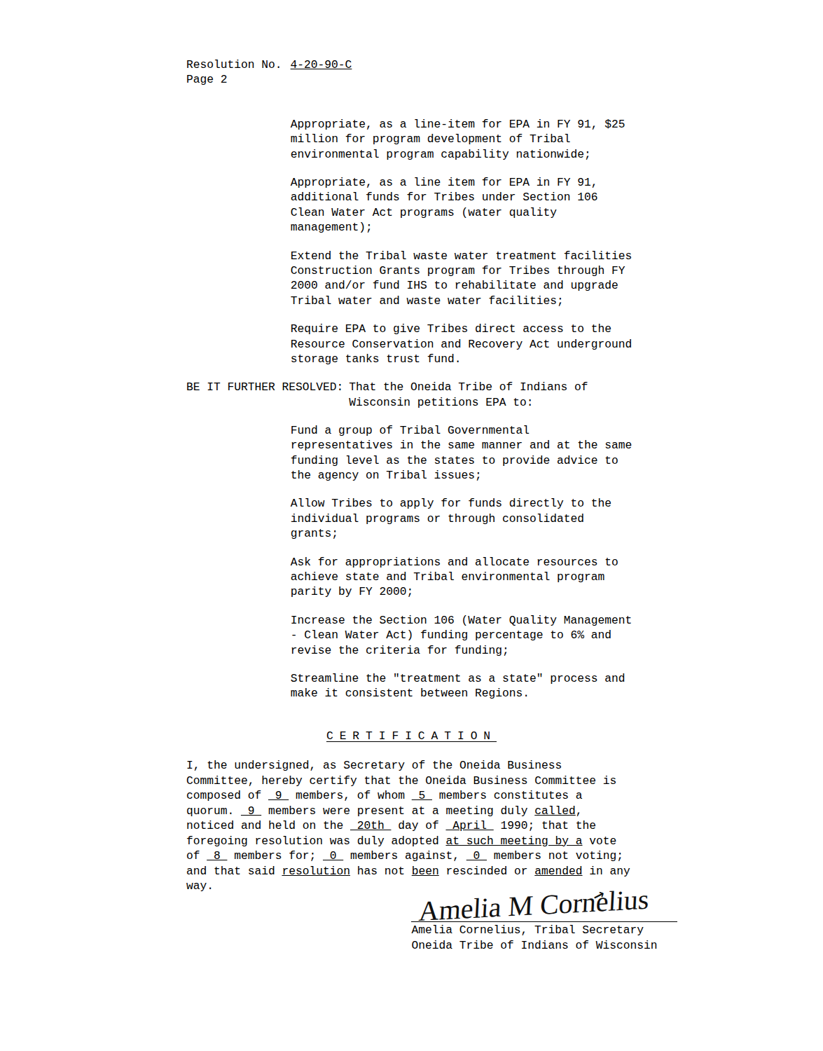Resolution No. 4-20-90-C
Page 2
Appropriate, as a line-item for EPA in FY 91, $25 million for program development of Tribal environmental program capability nationwide;
Appropriate, as a line item for EPA in FY 91, additional funds for Tribes under Section 106 Clean Water Act programs (water quality management);
Extend the Tribal waste water treatment facilities Construction Grants program for Tribes through FY 2000 and/or fund IHS to rehabilitate and upgrade Tribal water and waste water facilities;
Require EPA to give Tribes direct access to the Resource Conservation and Recovery Act underground storage tanks trust fund.
BE IT FURTHER RESOLVED:
That the Oneida Tribe of Indians of Wisconsin petitions EPA to:
Fund a group of Tribal Governmental representatives in the same manner and at the same funding level as the states to provide advice to the agency on Tribal issues;
Allow Tribes to apply for funds directly to the individual programs or through consolidated grants;
Ask for appropriations and allocate resources to achieve state and Tribal environmental program parity by FY 2000;
Increase the Section 106 (Water Quality Management - Clean Water Act) funding percentage to 6% and revise the criteria for funding;
Streamline the "treatment as a state" process and make it consistent between Regions.
CERTIFICATION
I, the undersigned, as Secretary of the Oneida Business Committee, hereby certify that the Oneida Business Committee is composed of 9 members, of whom 5 members constitutes a quorum. 9 members were present at a meeting duly called, noticed and held on the 20th day of April 1990; that the foregoing resolution was duly adopted at such meeting by a vote of 8 members for; 0 members against, 0 members not voting; and that said resolution has not been rescinded or amended in any way.
↗
Amelia M Cornelius
Amelia Cornelius, Tribal Secretary
Oneida Tribe of Indians of Wisconsin